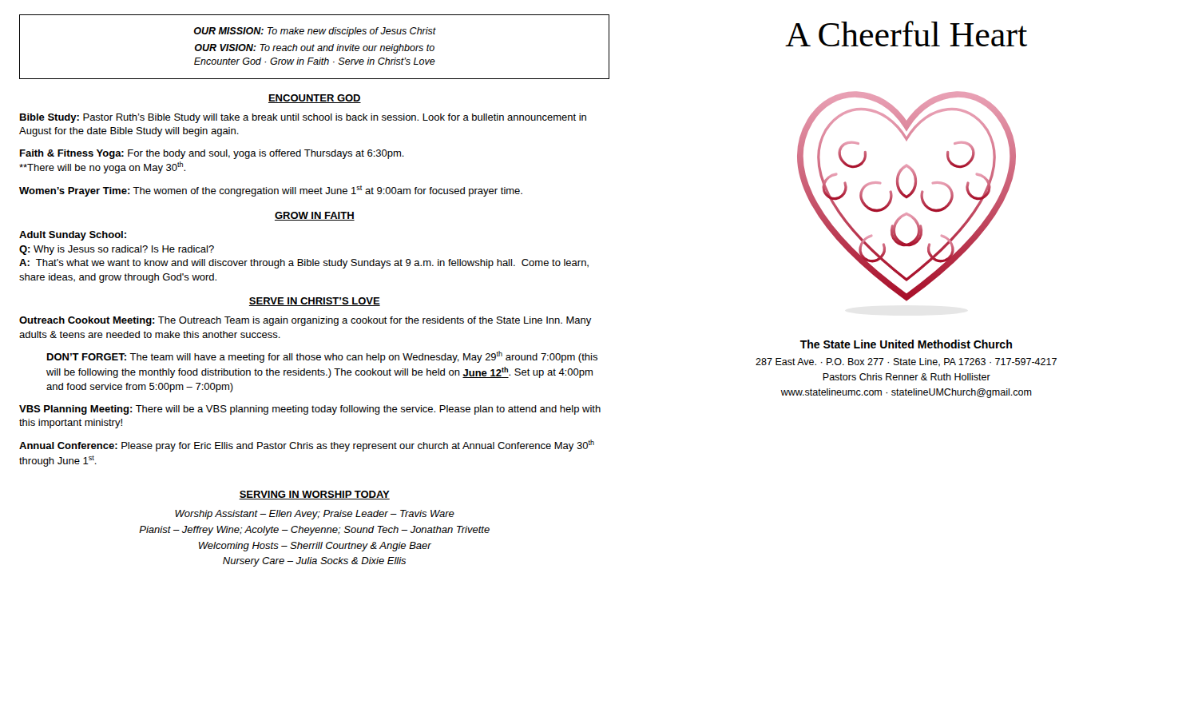OUR MISSION: To make new disciples of Jesus Christ
OUR VISION: To reach out and invite our neighbors to
Encounter God · Grow in Faith · Serve in Christ’s Love
Encounter God
Bible Study: Pastor Ruth’s Bible Study will take a break until school is back in session. Look for a bulletin announcement in August for the date Bible Study will begin again.
Faith & Fitness Yoga: For the body and soul, yoga is offered Thursdays at 6:30pm.
**There will be no yoga on May 30th.
Women’s Prayer Time: The women of the congregation will meet June 1st at 9:00am for focused prayer time.
Grow in Faith
Adult Sunday School:
Q: Why is Jesus so radical? Is He radical?
A: That's what we want to know and will discover through a Bible study Sundays at 9 a.m. in fellowship hall. Come to learn, share ideas, and grow through God's word.
Serve in Christ’s Love
Outreach Cookout Meeting: The Outreach Team is again organizing a cookout for the residents of the State Line Inn. Many adults & teens are needed to make this another success.
DON’T FORGET: The team will have a meeting for all those who can help on Wednesday, May 29th around 7:00pm (this will be following the monthly food distribution to the residents.) The cookout will be held on June 12th. Set up at 4:00pm and food service from 5:00pm – 7:00pm)
VBS Planning Meeting: There will be a VBS planning meeting today following the service. Please plan to attend and help with this important ministry!
Annual Conference: Please pray for Eric Ellis and Pastor Chris as they represent our church at Annual Conference May 30th through June 1st.
SERVING IN WORSHIP TODAY
Worship Assistant – Ellen Avey; Praise Leader – Travis Ware
Pianist – Jeffrey Wine; Acolyte – Cheyenne; Sound Tech – Jonathan Trivette
Welcoming Hosts – Sherrill Courtney & Angie Baer
Nursery Care – Julia Socks & Dixie Ellis
A Cheerful Heart
The State Line United Methodist Church
287 East Ave. · P.O. Box 277 · State Line, PA 17263 · 717-597-4217
Pastors Chris Renner & Ruth Hollister
www.statelineumc.com · statelineUMChurch@gmail.com